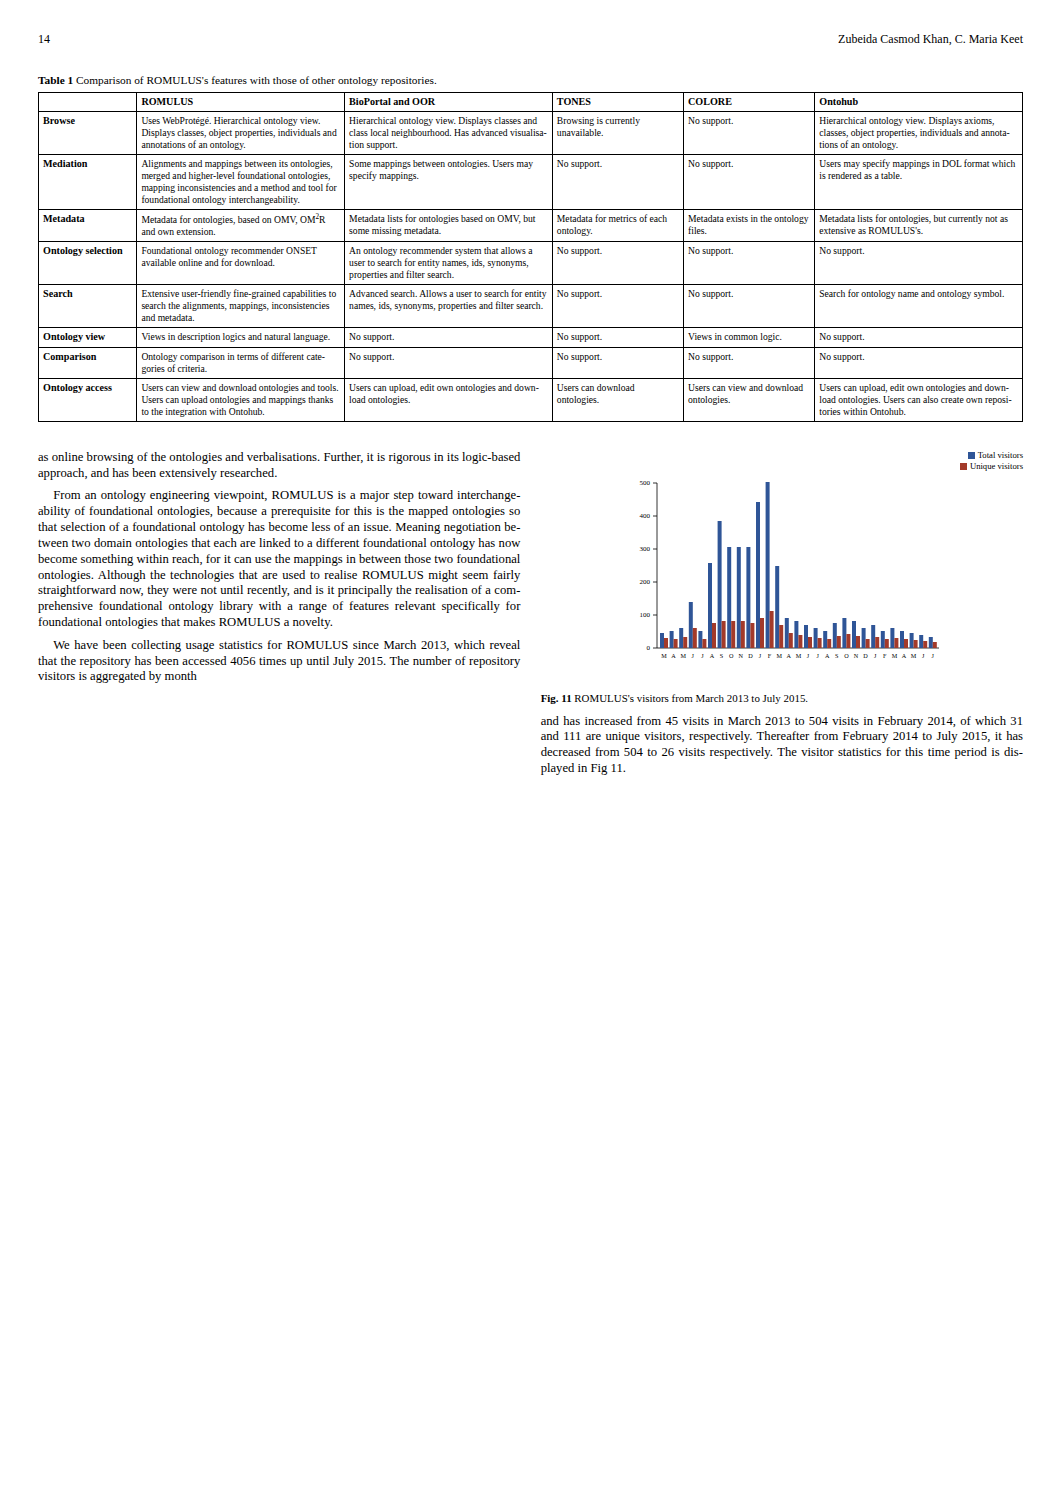14
Zubeida Casmod Khan, C. Maria Keet
Table 1 Comparison of ROMULUS's features with those of other ontology repositories.
| | ROMULUS | BioPortal and OOR | TONES | COLORE | Ontohub |
| --- | --- | --- | --- | --- | --- |
| Browse | Uses WebProtégé. Hierarchical ontology view. Displays classes, object properties, individuals and annotations of an ontology. | Hierarchical ontology view. Displays classes and class local neighbourhood. Has advanced visualisation support. | Browsing is currently unavailable. | No support. | Hierarchical ontology view. Displays axioms, classes, object properties, individuals and annotations of an ontology. |
| Mediation | Alignments and mappings between its ontologies, merged and higher-level foundational ontologies, mapping inconsistencies and a method and tool for foundational ontology interchangeability. | Some mappings between ontologies. Users may specify mappings. | No support. | No support. | Users may specify mappings in DOL format which is rendered as a table. |
| Metadata | Metadata for ontologies, based on OMV, OM 2 R and own extension. | Metadata lists for ontologies based on OMV, but some missing metadata. | Metadata for metrics of each ontology. | Metadata exists in the ontology files. | Metadata lists for ontologies, but currently not as extensive as ROMULUS's. |
| Ontology selection | Foundational ontology recommender ONSET available online and for download. | An ontology recommender system that allows a user to search for entity names, ids, synonyms, properties and filter search. | No support. | No support. | No support. |
| Search | Extensive user-friendly fine-grained capabilities to search the alignments, mappings, inconsistencies and metadata. | Advanced search. Allows a user to search for entity names, ids, synonyms, properties and filter search. | No support. | No support. | Search for ontology name and ontology symbol. |
| Ontology view | Views in description logics and natural language. | No support. | No support. | Views in common logic. | No support. |
| Comparison | Ontology comparison in terms of different categories of criteria. | No support. | No support. | No support. | No support. |
| Ontology access | Users can view and download ontologies and tools. Users can upload ontologies and mappings thanks to the integration with Ontohub. | Users can upload, edit own ontologies and download ontologies. | Users can download ontologies. | Users can view and download ontologies. | Users can upload, edit own ontologies and download ontologies. Users can also create own repositories within Ontohub. |
as online browsing of the ontologies and verbalisations. Further, it is rigorous in its logic-based approach, and has been extensively researched.
From an ontology engineering viewpoint, ROMULUS is a major step toward interchangeability of foundational ontologies, because a prerequisite for this is the mapped ontologies so that selection of a foundational ontology has become less of an issue. Meaning negotiation between two domain ontologies that each are linked to a different foundational ontology has now become something within reach, for it can use the mappings in between those two foundational ontologies. Although the technologies that are used to realise ROMULUS might seem fairly straightforward now, they were not until recently, and is it principally the realisation of a comprehensive foundational ontology library with a range of features relevant specifically for foundational ontologies that makes ROMULUS a novelty.
We have been collecting usage statistics for ROMULUS since March 2013, which reveal that the repository has been accessed 4056 times up until July 2015. The number of repository visitors is aggregated by month
Total visitors
Unique visitors
0 100 200 300 400 500 M A M J J A S O N D J F M A M J J A S O N D J F M A M J J
Fig. 11 ROMULUS's visitors from March 2013 to July 2015.
and has increased from 45 visits in March 2013 to 504 visits in February 2014, of which 31 and 111 are unique visitors, respectively. Thereafter from February 2014 to July 2015, it has decreased from 504 to 26 visits respectively. The visitor statistics for this time period is displayed in Fig 11.